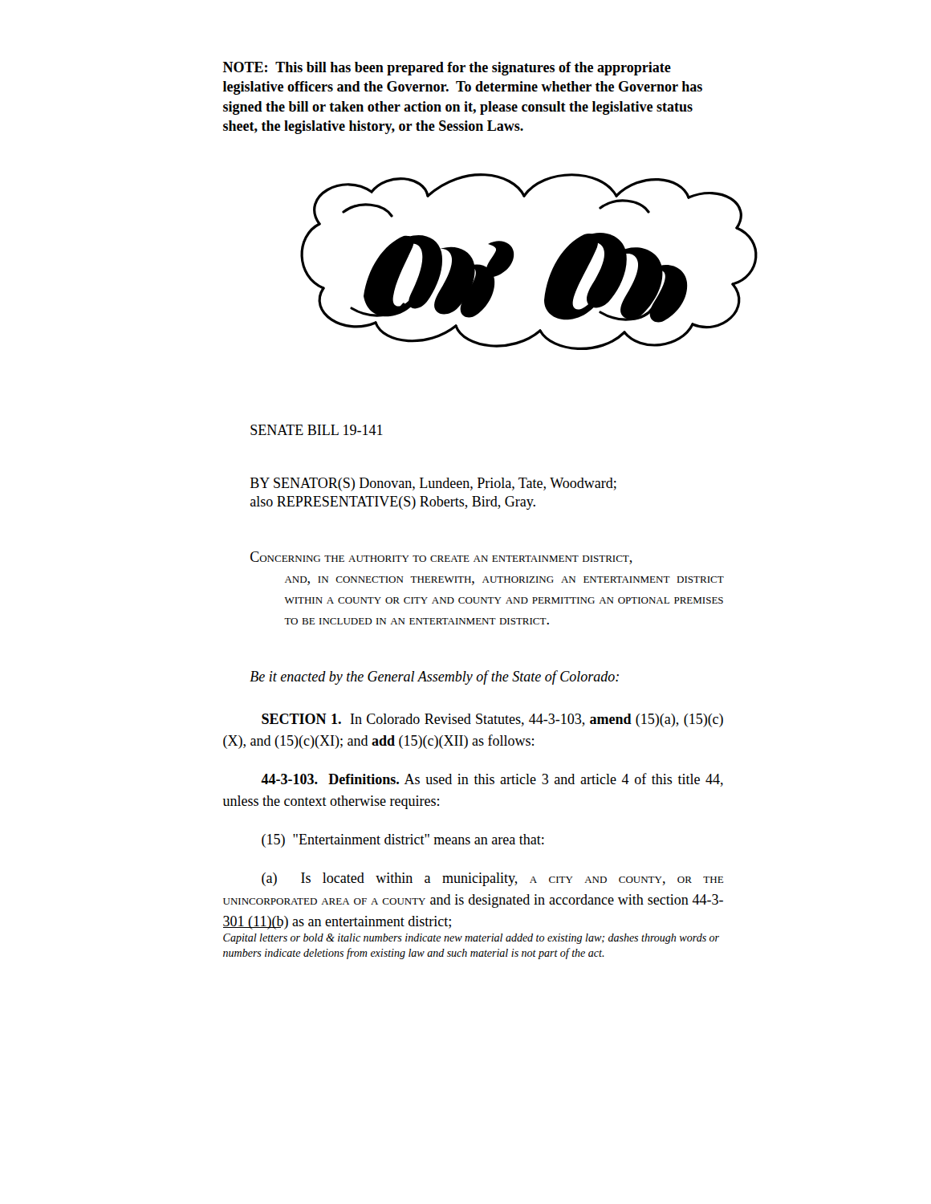NOTE: This bill has been prepared for the signatures of the appropriate legislative officers and the Governor. To determine whether the Governor has signed the bill or taken other action on it, please consult the legislative status sheet, the legislative history, or the Session Laws.
SENATE BILL 19-141
BY SENATOR(S) Donovan, Lundeen, Priola, Tate, Woodward;
also REPRESENTATIVE(S) Roberts, Bird, Gray.
Concerning the authority to create an entertainment district, and, in connection therewith, authorizing an entertainment district within a county or city and county and permitting an optional premises to be included in an entertainment district.
Be it enacted by the General Assembly of the State of Colorado:
SECTION 1. In Colorado Revised Statutes, 44-3-103, amend (15)(a), (15)(c)(X), and (15)(c)(XI); and add (15)(c)(XII) as follows:
44-3-103. Definitions. As used in this article 3 and article 4 of this title 44, unless the context otherwise requires:
(15) "Entertainment district" means an area that:
(a) Is located within a municipality, a city and county, or the unincorporated area of a county and is designated in accordance with section 44-3-301 (11)(b) as an entertainment district;
Capital letters or bold & italic numbers indicate new material added to existing law; dashes through words or numbers indicate deletions from existing law and such material is not part of the act.